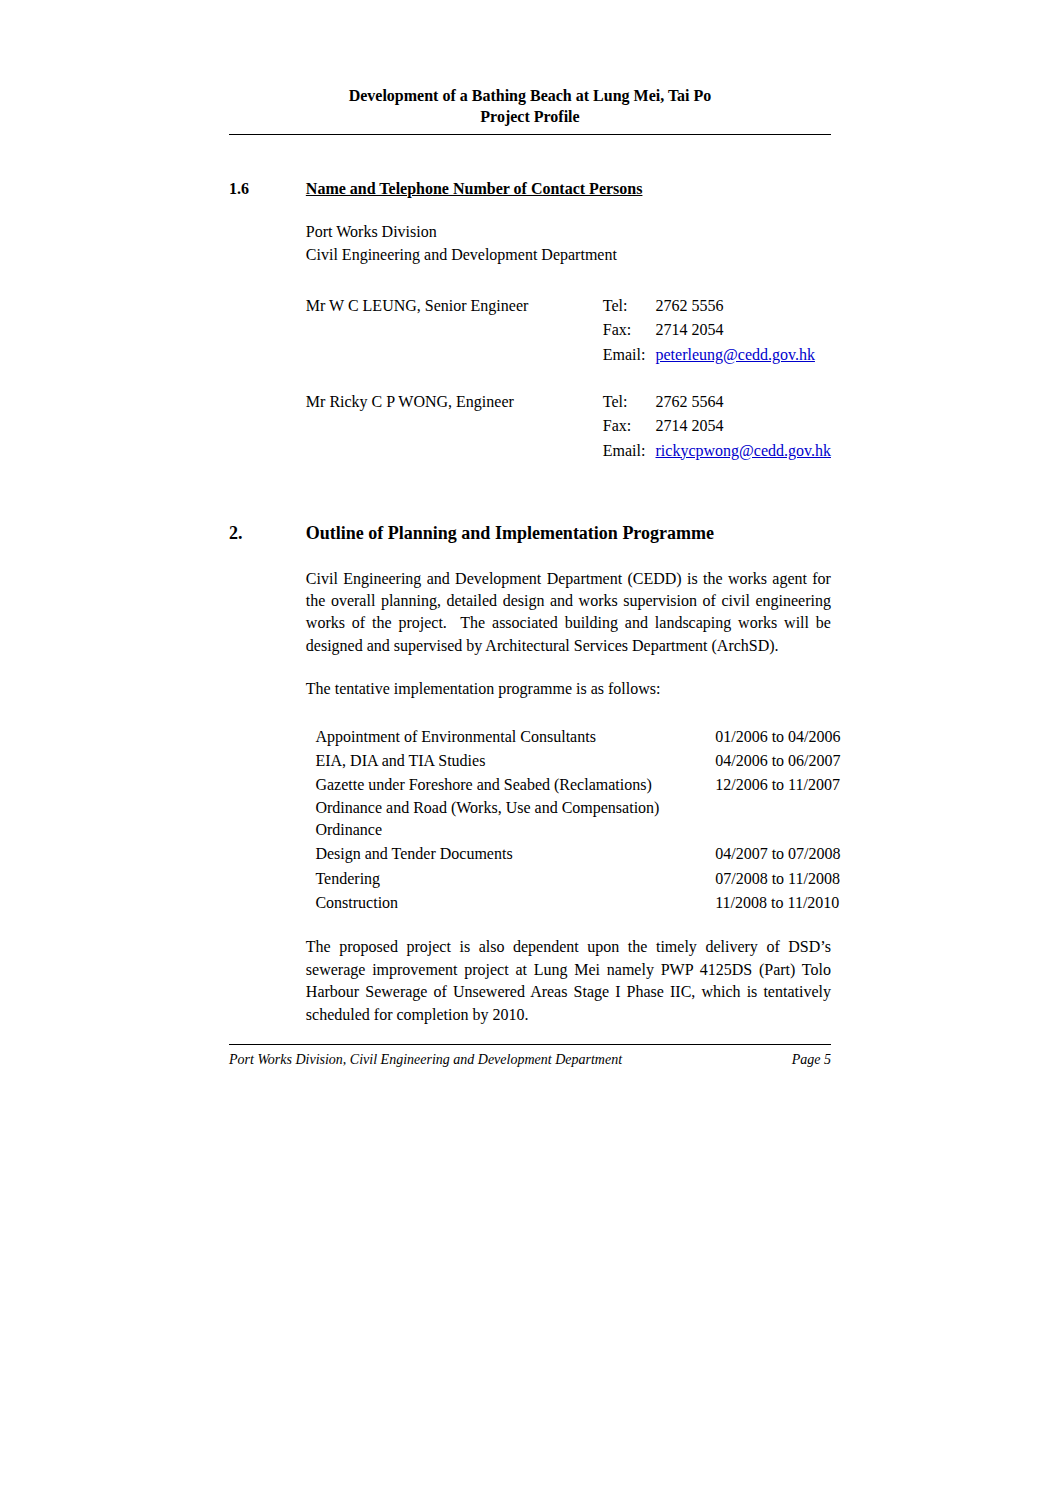Development of a Bathing Beach at Lung Mei, Tai Po
Project Profile
1.6 Name and Telephone Number of Contact Persons
Port Works Division
Civil Engineering and Development Department
| Mr W C LEUNG, Senior Engineer | Tel: | 2762 5556 |
| | Fax: | 2714 2054 |
| | Email: | peterleung@cedd.gov.hk |
| Mr Ricky C P WONG, Engineer | Tel: | 2762 5564 |
| | Fax: | 2714 2054 |
| | Email: | rickycpwong@cedd.gov.hk |
2.
Outline of Planning and Implementation Programme
Civil Engineering and Development Department (CEDD) is the works agent for the overall planning, detailed design and works supervision of civil engineering works of the project. The associated building and landscaping works will be designed and supervised by Architectural Services Department (ArchSD).
The tentative implementation programme is as follows:
| Appointment of Environmental Consultants | 01/2006 to 04/2006 |
| EIA, DIA and TIA Studies | 04/2006 to 06/2007 |
| Gazette under Foreshore and Seabed (Reclamations) Ordinance and Road (Works, Use and Compensation) Ordinance | 12/2006 to 11/2007 |
| Design and Tender Documents | 04/2007 to 07/2008 |
| Tendering | 07/2008 to 11/2008 |
| Construction | 11/2008 to 11/2010 |
The proposed project is also dependent upon the timely delivery of DSD’s sewerage improvement project at Lung Mei namely PWP 4125DS (Part) Tolo Harbour Sewerage of Unsewered Areas Stage I Phase IIC, which is tentatively scheduled for completion by 2010.
Port Works Division, Civil Engineering and Development Department Page 5